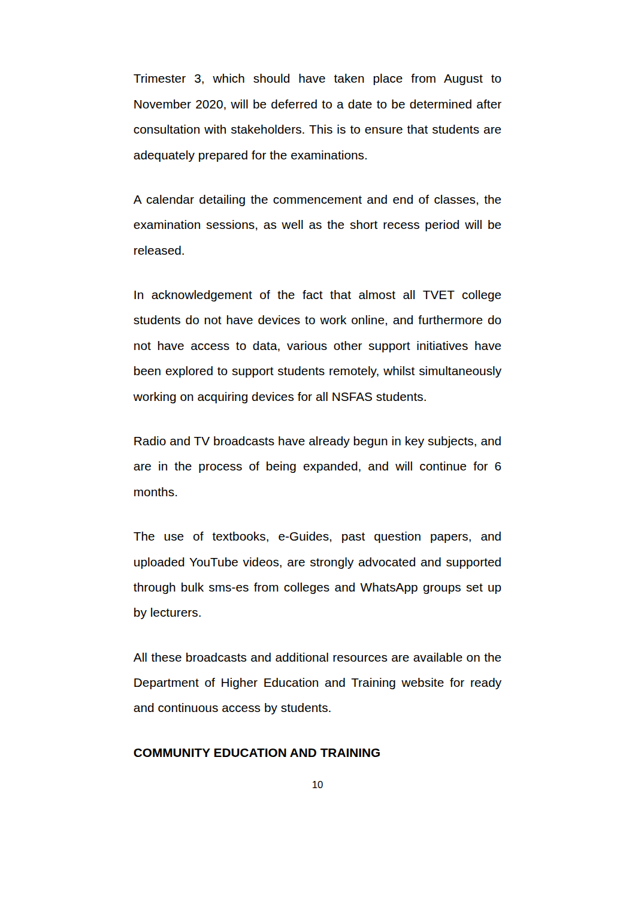Trimester 3, which should have taken place from August to November 2020, will be deferred to a date to be determined after consultation with stakeholders. This is to ensure that students are adequately prepared for the examinations.
A calendar detailing the commencement and end of classes, the examination sessions, as well as the short recess period will be released.
In acknowledgement of the fact that almost all TVET college students do not have devices to work online, and furthermore do not have access to data, various other support initiatives have been explored to support students remotely, whilst simultaneously working on acquiring devices for all NSFAS students.
Radio and TV broadcasts have already begun in key subjects, and are in the process of being expanded, and will continue for 6 months.
The use of textbooks, e-Guides, past question papers, and uploaded YouTube videos, are strongly advocated and supported through bulk sms-es from colleges and WhatsApp groups set up by lecturers.
All these broadcasts and additional resources are available on the Department of Higher Education and Training website for ready and continuous access by students.
COMMUNITY EDUCATION AND TRAINING
10